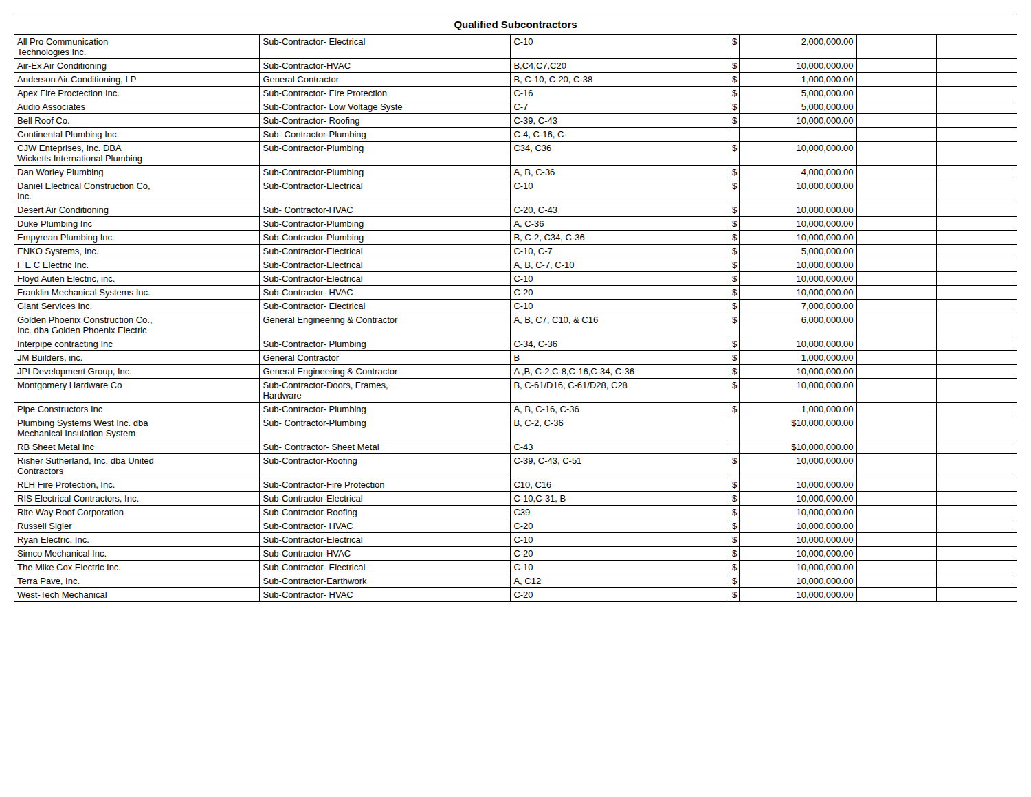Qualified Subcontractors
| All Pro Communication Technologies Inc. | Sub-Contractor- Electrical | C-10 | $ | 2,000,000.00 | | |
| Air-Ex Air Conditioning | Sub-Contractor-HVAC | B,C4,C7,C20 | $ | 10,000,000.00 | | |
| Anderson Air Conditioning, LP | General Contractor | B, C-10, C-20, C-38 | $ | 1,000,000.00 | | |
| Apex Fire Proctection Inc. | Sub-Contractor- Fire Protection | C-16 | $ | 5,000,000.00 | | |
| Audio Associates | Sub-Contractor- Low Voltage Syste | C-7 | $ | 5,000,000.00 | | |
| Bell Roof Co. | Sub-Contractor- Roofing | C-39, C-43 | $ | 10,000,000.00 | | |
| Continental Plumbing Inc. | Sub- Contractor-Plumbing | C-4, C-16, C- | | | | |
| CJW Enteprises, Inc. DBA Wicketts International Plumbing | Sub-Contractor-Plumbing | C34, C36 | $ | 10,000,000.00 | | |
| Dan Worley Plumbing | Sub-Contractor-Plumbing | A, B, C-36 | $ | 4,000,000.00 | | |
| Daniel Electrical Construction Co, Inc. | Sub-Contractor-Electrical | C-10 | $ | 10,000,000.00 | | |
| Desert Air Conditioning | Sub- Contractor-HVAC | C-20, C-43 | $ | 10,000,000.00 | | |
| Duke Plumbing Inc | Sub-Contractor-Plumbing | A, C-36 | $ | 10,000,000.00 | | |
| Empyrean Plumbing Inc. | Sub-Contractor-Plumbing | B, C-2, C34, C-36 | $ | 10,000,000.00 | | |
| ENKO Systems, Inc. | Sub-Contractor-Electrical | C-10, C-7 | $ | 5,000,000.00 | | |
| F E C Electric Inc. | Sub-Contractor-Electrical | A, B, C-7, C-10 | $ | 10,000,000.00 | | |
| Floyd Auten Electric, inc. | Sub-Contractor-Electrical | C-10 | $ | 10,000,000.00 | | |
| Franklin Mechanical Systems Inc. | Sub-Contractor- HVAC | C-20 | $ | 10,000,000.00 | | |
| Giant Services Inc. | Sub-Contractor- Electrical | C-10 | $ | 7,000,000.00 | | |
| Golden Phoenix Construction Co., Inc. dba Golden Phoenix Electric | General Engineering & Contractor | A, B, C7, C10, & C16 | $ | 6,000,000.00 | | |
| Interpipe contracting Inc | Sub-Contractor- Plumbing | C-34, C-36 | $ | 10,000,000.00 | | |
| JM Builders, inc. | General Contractor | B | $ | 1,000,000.00 | | |
| JPI Development Group, Inc. | General Engineering & Contractor | A ,B, C-2,C-8,C-16,C-34, C-36 | $ | 10,000,000.00 | | |
| Montgomery Hardware Co | Sub-Contractor-Doors, Frames, Hardware | B, C-61/D16, C-61/D28, C28 | $ | 10,000,000.00 | | |
| Pipe Constructors Inc | Sub-Contractor- Plumbing | A, B, C-16, C-36 | $ | 1,000,000.00 | | |
| Plumbing Systems West Inc. dba Mechanical Insulation System | Sub- Contractor-Plumbing | B, C-2, C-36 | | $10,000,000.00 | | |
| RB Sheet Metal Inc | Sub- Contractor- Sheet Metal | C-43 | | $10,000,000.00 | | |
| Risher Sutherland, Inc. dba United Contractors | Sub-Contractor-Roofing | C-39, C-43, C-51 | $ | 10,000,000.00 | | |
| RLH Fire Protection, Inc. | Sub-Contractor-Fire Protection | C10, C16 | $ | 10,000,000.00 | | |
| RIS Electrical Contractors, Inc. | Sub-Contractor-Electrical | C-10,C-31, B | $ | 10,000,000.00 | | |
| Rite Way Roof Corporation | Sub-Contractor-Roofing | C39 | $ | 10,000,000.00 | | |
| Russell Sigler | Sub-Contractor- HVAC | C-20 | $ | 10,000,000.00 | | |
| Ryan Electric, Inc. | Sub-Contractor-Electrical | C-10 | $ | 10,000,000.00 | | |
| Simco Mechanical Inc. | Sub-Contractor-HVAC | C-20 | $ | 10,000,000.00 | | |
| The Mike Cox Electric Inc. | Sub-Contractor- Electrical | C-10 | $ | 10,000,000.00 | | |
| Terra Pave, Inc. | Sub-Contractor-Earthwork | A, C12 | $ | 10,000,000.00 | | |
| West-Tech Mechanical | Sub-Contractor- HVAC | C-20 | $ | 10,000,000.00 | | |